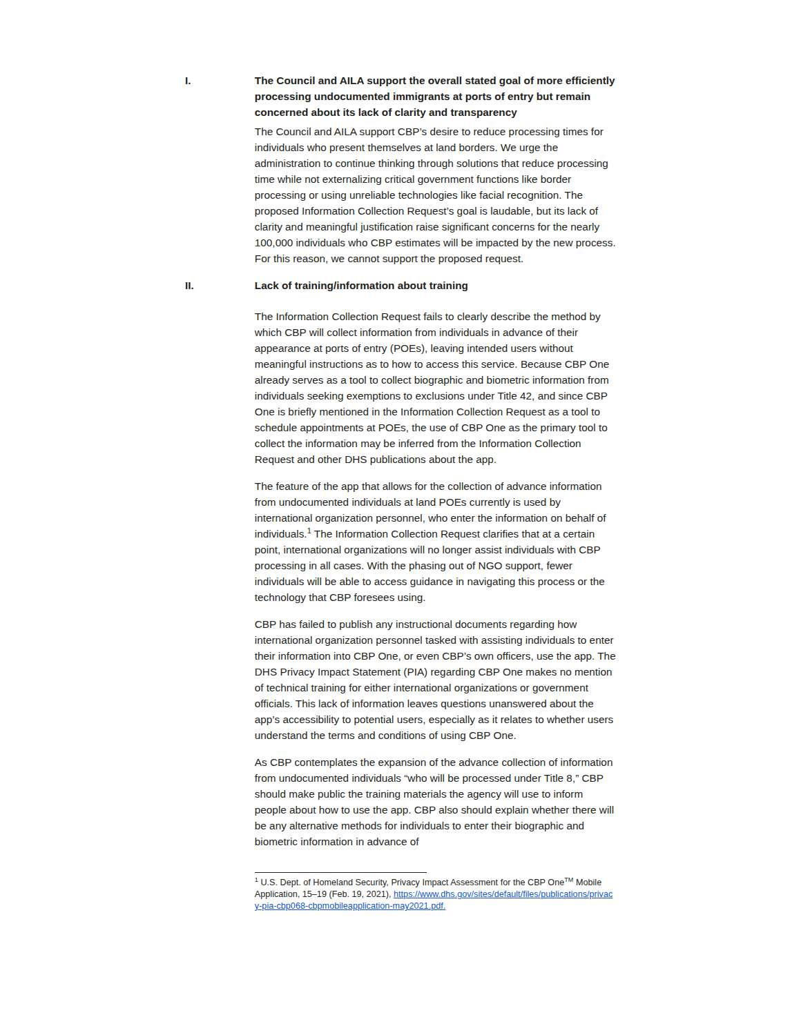I.
The Council and AILA support the overall stated goal of more efficiently processing undocumented immigrants at ports of entry but remain concerned about its lack of clarity and transparency
The Council and AILA support CBP’s desire to reduce processing times for individuals who present themselves at land borders. We urge the administration to continue thinking through solutions that reduce processing time while not externalizing critical government functions like border processing or using unreliable technologies like facial recognition. The proposed Information Collection Request’s goal is laudable, but its lack of clarity and meaningful justification raise significant concerns for the nearly 100,000 individuals who CBP estimates will be impacted by the new process. For this reason, we cannot support the proposed request.
II.
Lack of training/information about training
The Information Collection Request fails to clearly describe the method by which CBP will collect information from individuals in advance of their appearance at ports of entry (POEs), leaving intended users without meaningful instructions as to how to access this service. Because CBP One already serves as a tool to collect biographic and biometric information from individuals seeking exemptions to exclusions under Title 42, and since CBP One is briefly mentioned in the Information Collection Request as a tool to schedule appointments at POEs, the use of CBP One as the primary tool to collect the information may be inferred from the Information Collection Request and other DHS publications about the app.
The feature of the app that allows for the collection of advance information from undocumented individuals at land POEs currently is used by international organization personnel, who enter the information on behalf of individuals.1 The Information Collection Request clarifies that at a certain point, international organizations will no longer assist individuals with CBP processing in all cases. With the phasing out of NGO support, fewer individuals will be able to access guidance in navigating this process or the technology that CBP foresees using.
CBP has failed to publish any instructional documents regarding how international organization personnel tasked with assisting individuals to enter their information into CBP One, or even CBP’s own officers, use the app. The DHS Privacy Impact Statement (PIA) regarding CBP One makes no mention of technical training for either international organizations or government officials. This lack of information leaves questions unanswered about the app’s accessibility to potential users, especially as it relates to whether users understand the terms and conditions of using CBP One.
As CBP contemplates the expansion of the advance collection of information from undocumented individuals “who will be processed under Title 8,” CBP should make public the training materials the agency will use to inform people about how to use the app. CBP also should explain whether there will be any alternative methods for individuals to enter their biographic and biometric information in advance of
1 U.S. Dept. of Homeland Security, Privacy Impact Assessment for the CBP OneTM Mobile Application, 15–19 (Feb. 19, 2021), https://www.dhs.gov/sites/default/files/publications/privacy-pia-cbp068-cbpmobileapplication-may2021.pdf.